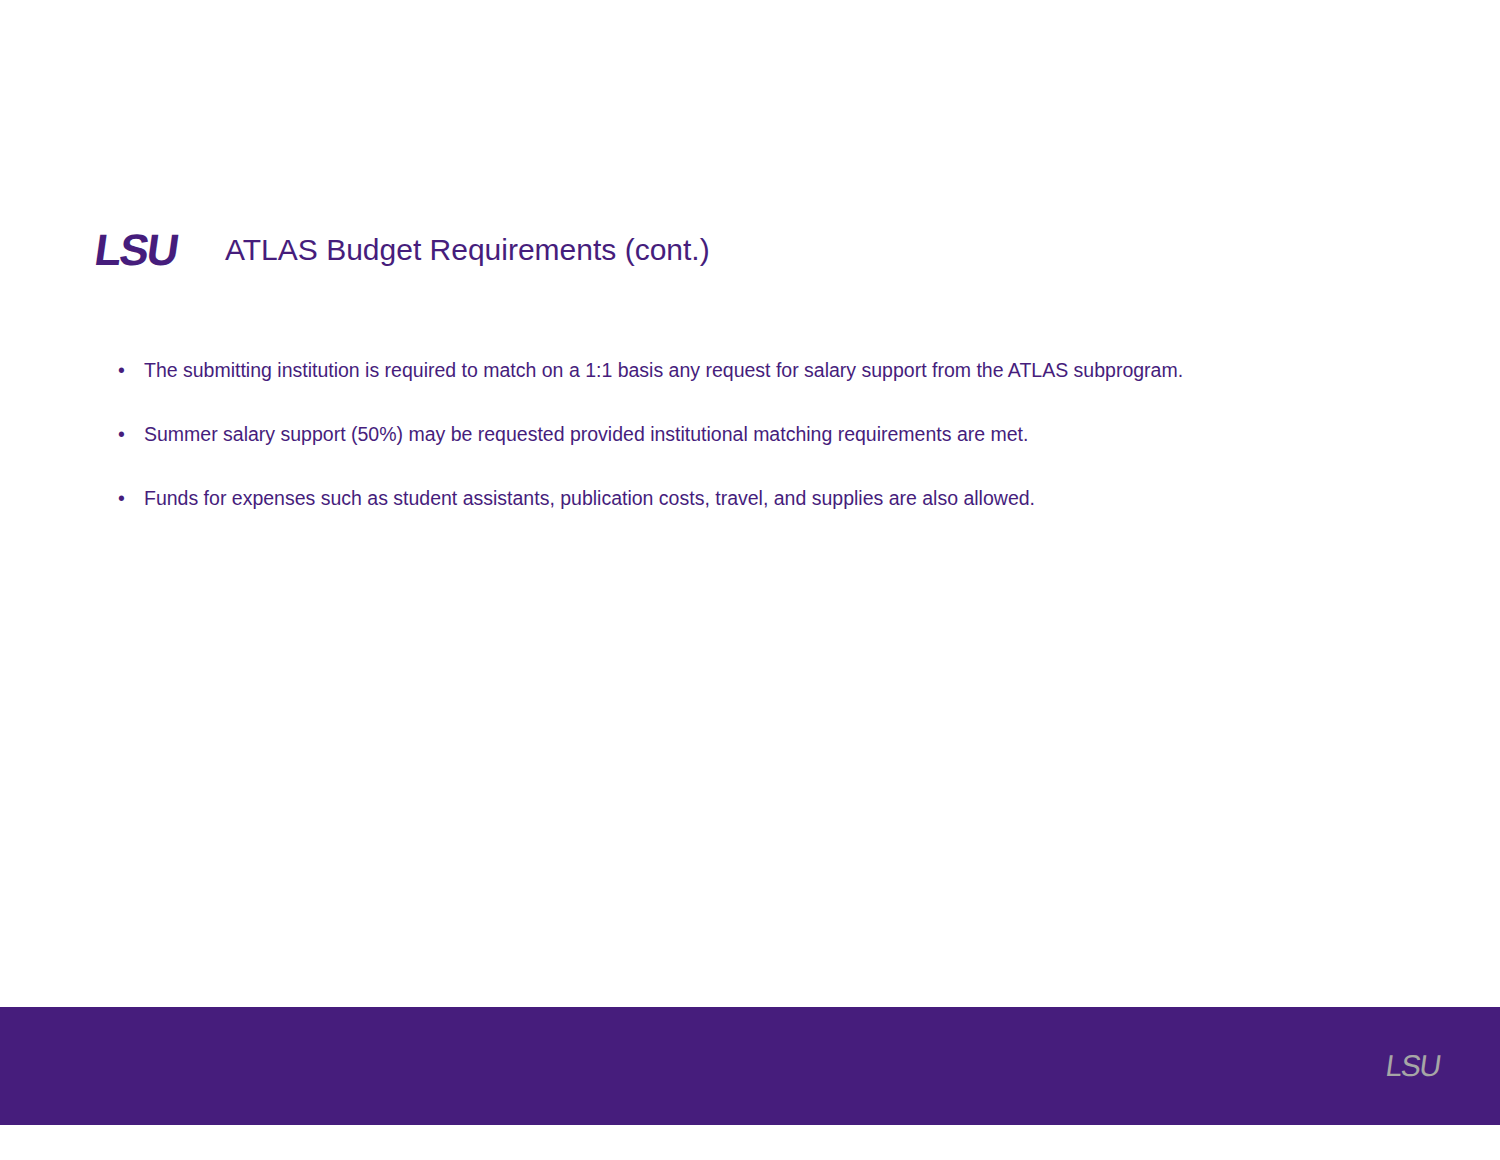LSU
ATLAS Budget Requirements (cont.)
The submitting institution is required to match on a 1:1 basis any request for salary support from the ATLAS subprogram.
Summer salary support (50%) may be requested provided institutional matching requirements are met.
Funds for expenses such as student assistants, publication costs, travel, and supplies are also allowed.
LSU